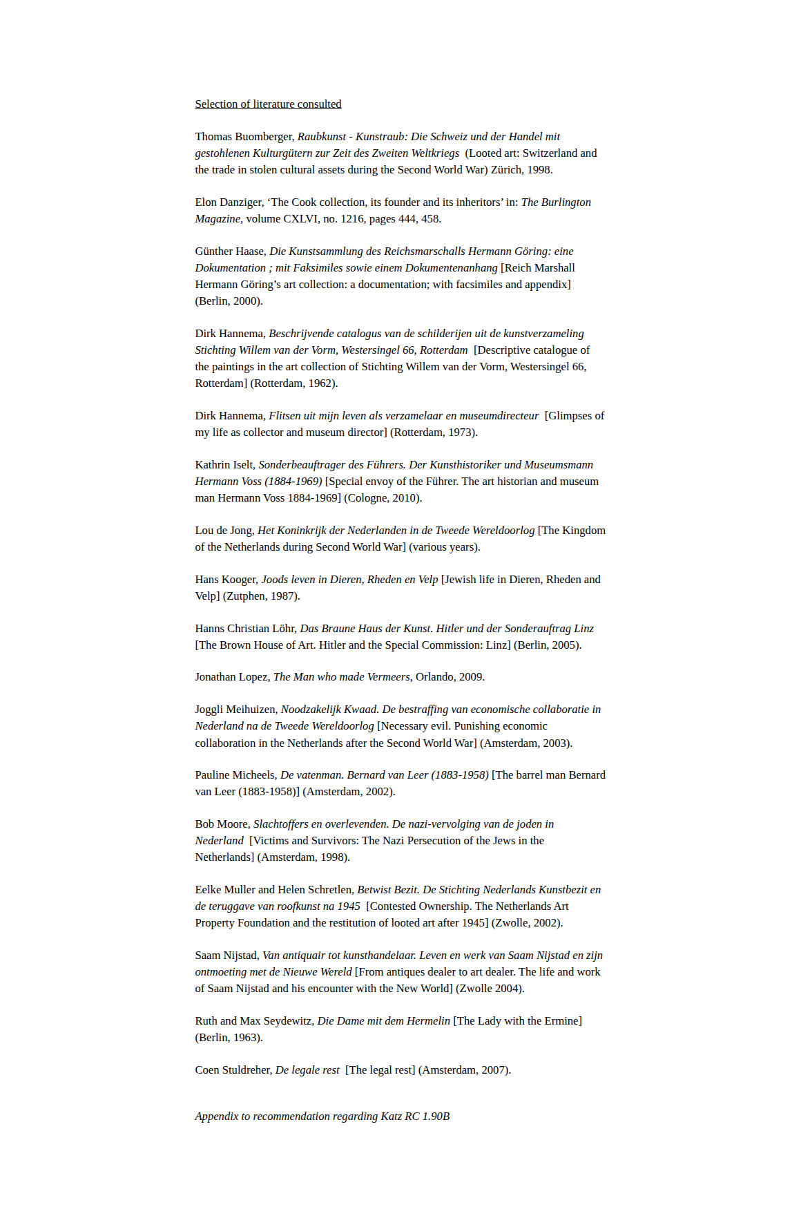Selection of literature consulted
Thomas Buomberger, Raubkunst - Kunstraub: Die Schweiz und der Handel mit gestohlenen Kulturgütern zur Zeit des Zweiten Weltkriegs (Looted art: Switzerland and the trade in stolen cultural assets during the Second World War) Zürich, 1998.
Elon Danziger, ‘The Cook collection, its founder and its inheritors’ in: The Burlington Magazine, volume CXLVI, no. 1216, pages 444, 458.
Günther Haase, Die Kunstsammlung des Reichsmarschalls Hermann Göring: eine Dokumentation ; mit Faksimiles sowie einem Dokumentenanhang [Reich Marshall Hermann Göring’s art collection: a documentation; with facsimiles and appendix] (Berlin, 2000).
Dirk Hannema, Beschrijvende catalogus van de schilderijen uit de kunstverzameling Stichting Willem van der Vorm, Westersingel 66, Rotterdam [Descriptive catalogue of the paintings in the art collection of Stichting Willem van der Vorm, Westersingel 66, Rotterdam] (Rotterdam, 1962).
Dirk Hannema, Flitsen uit mijn leven als verzamelaar en museumdirecteur [Glimpses of my life as collector and museum director] (Rotterdam, 1973).
Kathrin Iselt, Sonderbeauftrager des Führers. Der Kunsthistoriker und Museumsmann Hermann Voss (1884-1969) [Special envoy of the Führer. The art historian and museum man Hermann Voss 1884-1969] (Cologne, 2010).
Lou de Jong, Het Koninkrijk der Nederlanden in de Tweede Wereldoorlog [The Kingdom of the Netherlands during Second World War] (various years).
Hans Kooger, Joods leven in Dieren, Rheden en Velp [Jewish life in Dieren, Rheden and Velp] (Zutphen, 1987).
Hanns Christian Löhr, Das Braune Haus der Kunst. Hitler und der Sonderauftrag Linz [The Brown House of Art. Hitler and the Special Commission: Linz] (Berlin, 2005).
Jonathan Lopez, The Man who made Vermeers, Orlando, 2009.
Joggli Meihuizen, Noodzakelijk Kwaad. De bestraffing van economische collaboratie in Nederland na de Tweede Wereldoorlog [Necessary evil. Punishing economic collaboration in the Netherlands after the Second World War] (Amsterdam, 2003).
Pauline Micheels, De vatenman. Bernard van Leer (1883-1958) [The barrel man Bernard van Leer (1883-1958)] (Amsterdam, 2002).
Bob Moore, Slachtoffers en overlevenden. De nazi-vervolging van de joden in Nederland [Victims and Survivors: The Nazi Persecution of the Jews in the Netherlands] (Amsterdam, 1998).
Eelke Muller and Helen Schretlen, Betwist Bezit. De Stichting Nederlands Kunstbezit en de teruggave van roofkunst na 1945 [Contested Ownership. The Netherlands Art Property Foundation and the restitution of looted art after 1945] (Zwolle, 2002).
Saam Nijstad, Van antiquair tot kunsthandelaar. Leven en werk van Saam Nijstad en zijn ontmoeting met de Nieuwe Wereld [From antiques dealer to art dealer. The life and work of Saam Nijstad and his encounter with the New World] (Zwolle 2004).
Ruth and Max Seydewitz, Die Dame mit dem Hermelin [The Lady with the Ermine] (Berlin, 1963).
Coen Stuldreher, De legale rest [The legal rest] (Amsterdam, 2007).
Appendix to recommendation regarding Katz RC 1.90B